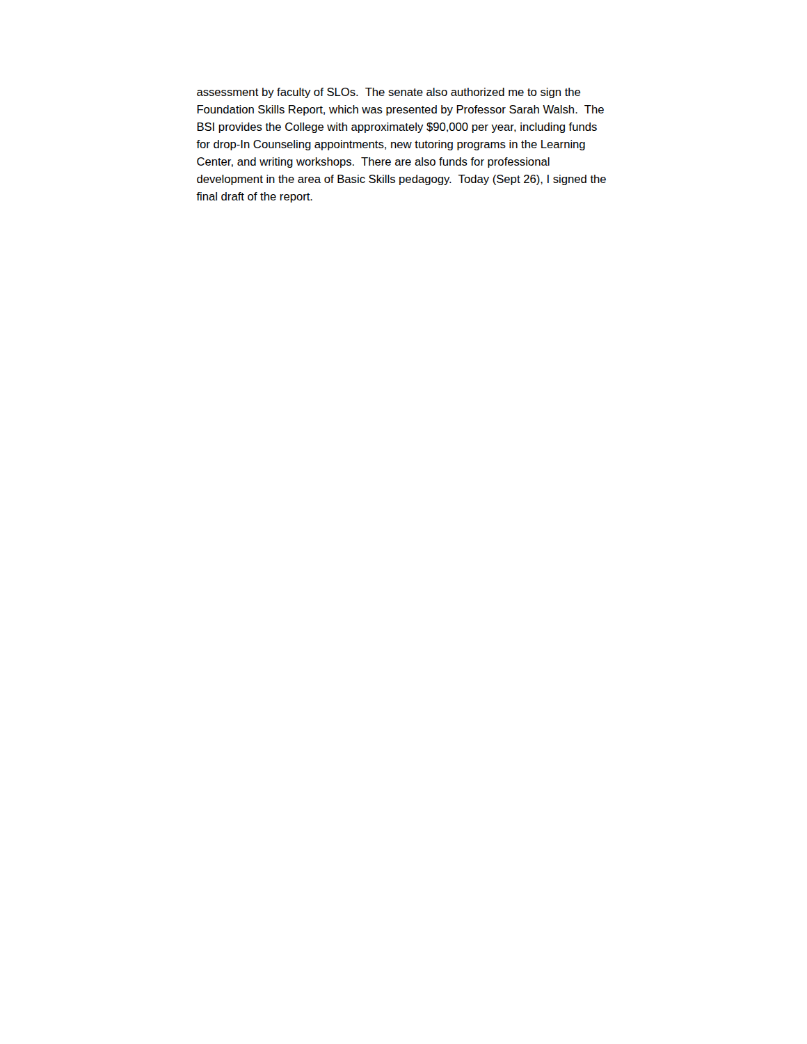assessment by faculty of SLOs. The senate also authorized me to sign the Foundation Skills Report, which was presented by Professor Sarah Walsh. The BSI provides the College with approximately $90,000 per year, including funds for drop-In Counseling appointments, new tutoring programs in the Learning Center, and writing workshops. There are also funds for professional development in the area of Basic Skills pedagogy. Today (Sept 26), I signed the final draft of the report.